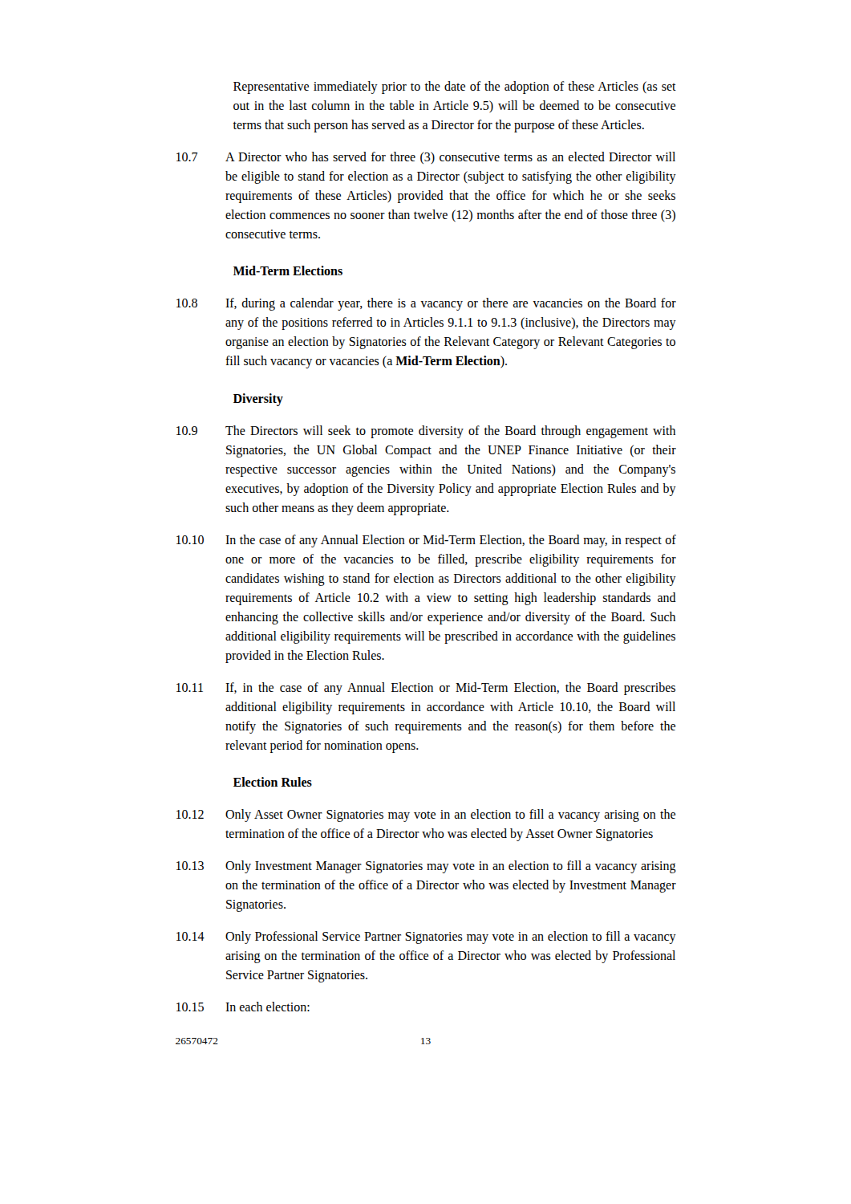Representative immediately prior to the date of the adoption of these Articles (as set out in the last column in the table in Article 9.5) will be deemed to be consecutive terms that such person has served as a Director for the purpose of these Articles.
10.7
A Director who has served for three (3) consecutive terms as an elected Director will be eligible to stand for election as a Director (subject to satisfying the other eligibility requirements of these Articles) provided that the office for which he or she seeks election commences no sooner than twelve (12) months after the end of those three (3) consecutive terms.
Mid-Term Elections
10.8
If, during a calendar year, there is a vacancy or there are vacancies on the Board for any of the positions referred to in Articles 9.1.1 to 9.1.3 (inclusive), the Directors may organise an election by Signatories of the Relevant Category or Relevant Categories to fill such vacancy or vacancies (a Mid-Term Election).
Diversity
10.9
The Directors will seek to promote diversity of the Board through engagement with Signatories, the UN Global Compact and the UNEP Finance Initiative (or their respective successor agencies within the United Nations) and the Company's executives, by adoption of the Diversity Policy and appropriate Election Rules and by such other means as they deem appropriate.
10.10
In the case of any Annual Election or Mid-Term Election, the Board may, in respect of one or more of the vacancies to be filled, prescribe eligibility requirements for candidates wishing to stand for election as Directors additional to the other eligibility requirements of Article 10.2 with a view to setting high leadership standards and enhancing the collective skills and/or experience and/or diversity of the Board. Such additional eligibility requirements will be prescribed in accordance with the guidelines provided in the Election Rules.
10.11
If, in the case of any Annual Election or Mid-Term Election, the Board prescribes additional eligibility requirements in accordance with Article 10.10, the Board will notify the Signatories of such requirements and the reason(s) for them before the relevant period for nomination opens.
Election Rules
10.12
Only Asset Owner Signatories may vote in an election to fill a vacancy arising on the termination of the office of a Director who was elected by Asset Owner Signatories
10.13
Only Investment Manager Signatories may vote in an election to fill a vacancy arising on the termination of the office of a Director who was elected by Investment Manager Signatories.
10.14
Only Professional Service Partner Signatories may vote in an election to fill a vacancy arising on the termination of the office of a Director who was elected by Professional Service Partner Signatories.
10.15
In each election:
26570472
13